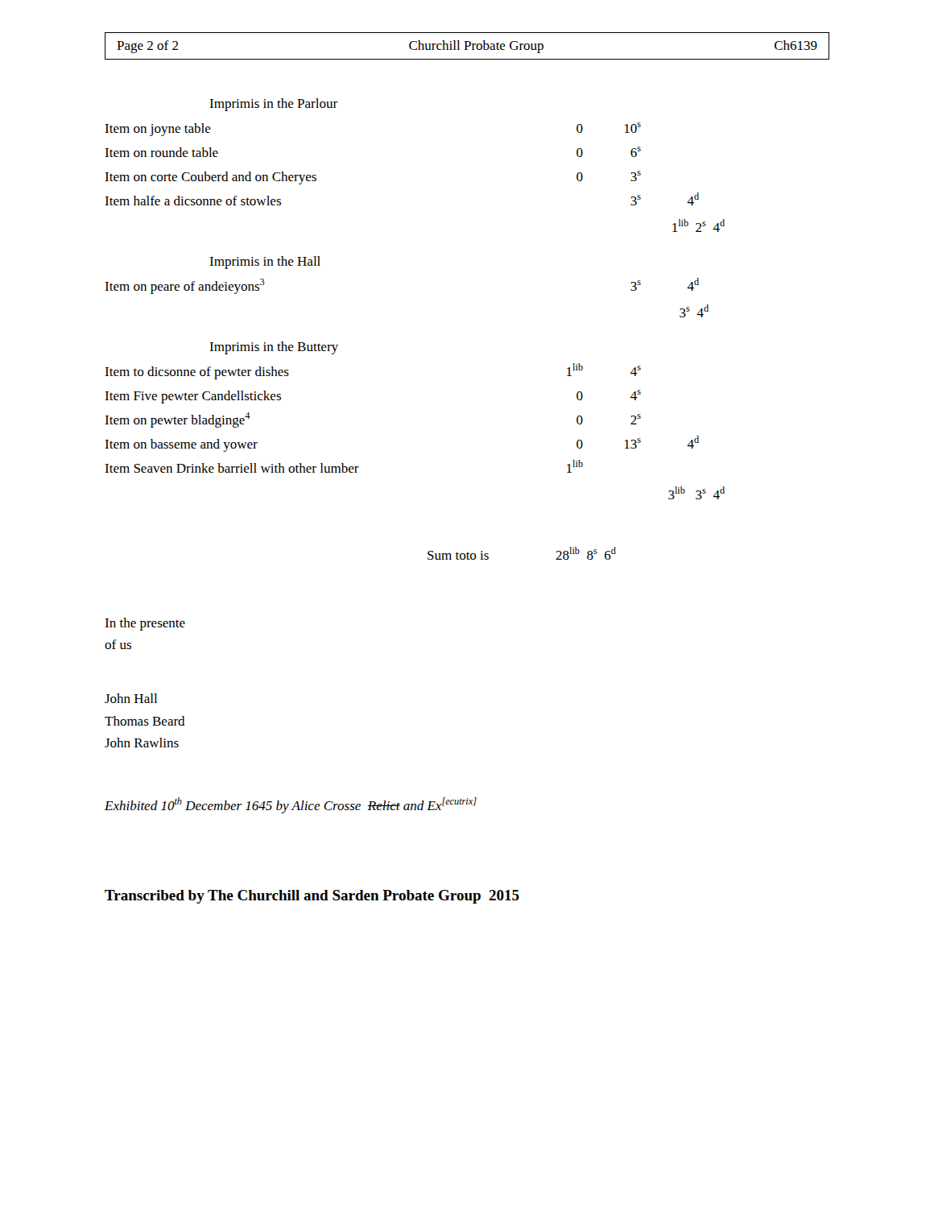Page 2 of 2 Churchill Probate Group Ch6139
Imprimis in the Parlour
| Item on joyne table | 0 | 10 s | | |
| Item on rounde table | 0 | 6 s | | |
| Item on corte Couberd and on Cheryes | 0 | 3 s | | |
| Item halfe a dicsonne of stowles | | 3 s | 4 d | |
1lib 2s 4d
Imprimis in the Hall
| Item on peare of andeieyons 3 | | 3 s | 4 d | |
3s 4d
Imprimis in the Buttery
| Item to dicsonne of pewter dishes | 1 lib | 4 s | | |
| Item Five pewter Candellstickes | 0 | 4 s | | |
| Item on pewter bladginge 4 | 0 | 2 s | | |
| Item on basseme and yower | 0 | 13 s | 4 d | |
| Item Seaven Drinke barriell with other lumber | 1 lib | | | |
3lib 3s 4d
Sum toto is28lib 8s 6d
In the presente
of us
John Hall
Thomas Beard
John Rawlins
Exhibited 10th December 1645 by Alice Crosse Relict and Ex[ecutrix]
Transcribed by The Churchill and Sarden Probate Group 2015